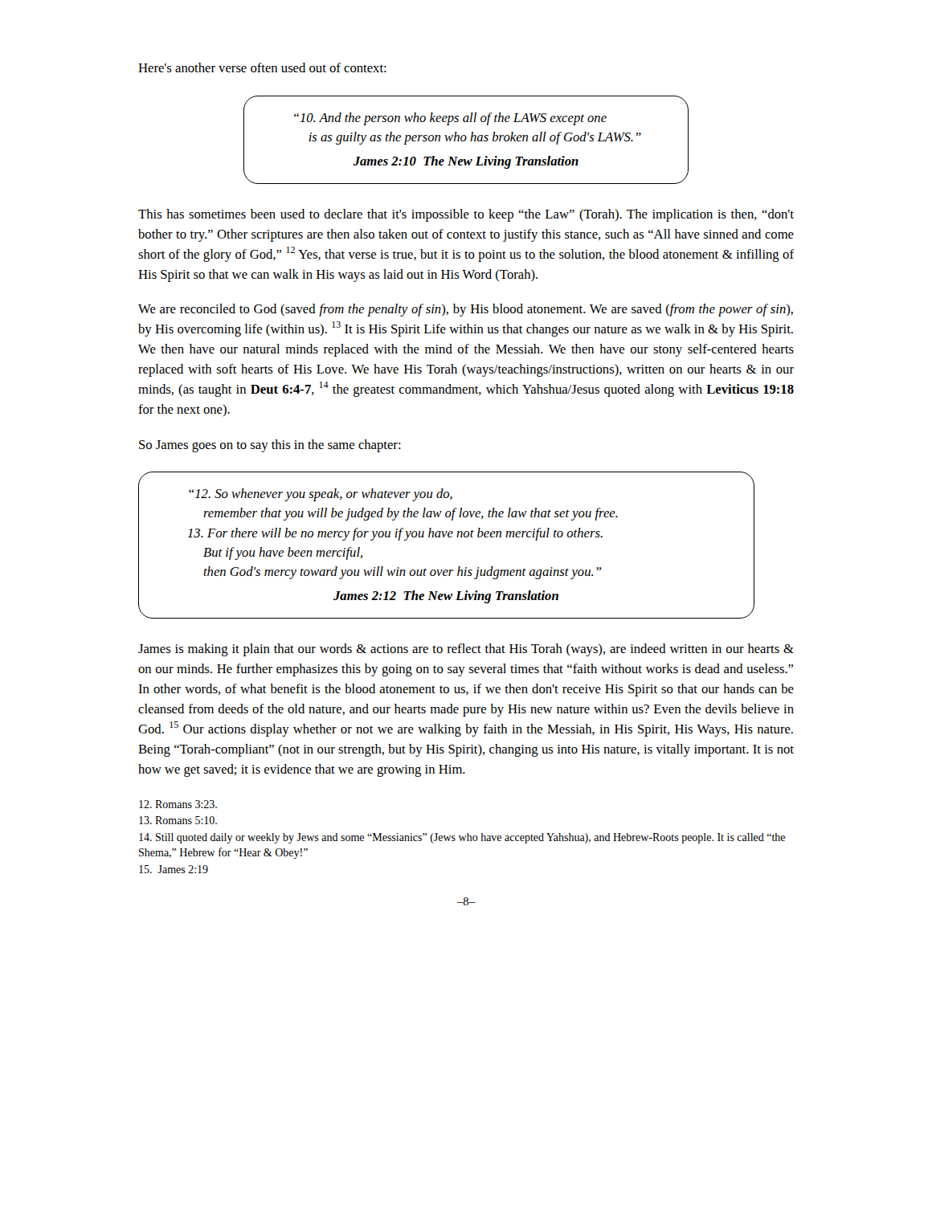Here's another verse often used out of context:
“10. And the person who keeps all of the LAWS except one is as guilty as the person who has broken all of God's LAWS.” James 2:10 The New Living Translation
This has sometimes been used to declare that it's impossible to keep “the Law” (Torah). The implication is then, “don't bother to try.” Other scriptures are then also taken out of context to justify this stance, such as “All have sinned and come short of the glory of God,” 12 Yes, that verse is true, but it is to point us to the solution, the blood atonement & infilling of His Spirit so that we can walk in His ways as laid out in His Word (Torah).
We are reconciled to God (saved from the penalty of sin), by His blood atonement. We are saved (from the power of sin), by His overcoming life (within us). 13 It is His Spirit Life within us that changes our nature as we walk in & by His Spirit. We then have our natural minds replaced with the mind of the Messiah. We then have our stony self-centered hearts replaced with soft hearts of His Love. We have His Torah (ways/teachings/instructions), written on our hearts & in our minds, (as taught in Deut 6:4-7, 14 the greatest commandment, which Yahshua/Jesus quoted along with Leviticus 19:18 for the next one).
So James goes on to say this in the same chapter:
“12. So whenever you speak, or whatever you do, remember that you will be judged by the law of love, the law that set you free. 13. For there will be no mercy for you if you have not been merciful to others. But if you have been merciful, then God's mercy toward you will win out over his judgment against you.” James 2:12 The New Living Translation
James is making it plain that our words & actions are to reflect that His Torah (ways), are indeed written in our hearts & on our minds. He further emphasizes this by going on to say several times that “faith without works is dead and useless.” In other words, of what benefit is the blood atonement to us, if we then don't receive His Spirit so that our hands can be cleansed from deeds of the old nature, and our hearts made pure by His new nature within us? Even the devils believe in God. 15 Our actions display whether or not we are walking by faith in the Messiah, in His Spirit, His Ways, His nature. Being “Torah-compliant” (not in our strength, but by His Spirit), changing us into His nature, is vitally important. It is not how we get saved; it is evidence that we are growing in Him.
12. Romans 3:23.
13. Romans 5:10.
14. Still quoted daily or weekly by Jews and some “Messianics” (Jews who have accepted Yahshua), and Hebrew-Roots people. It is called “the Shema,” Hebrew for “Hear & Obey!”
15. James 2:19
–8–